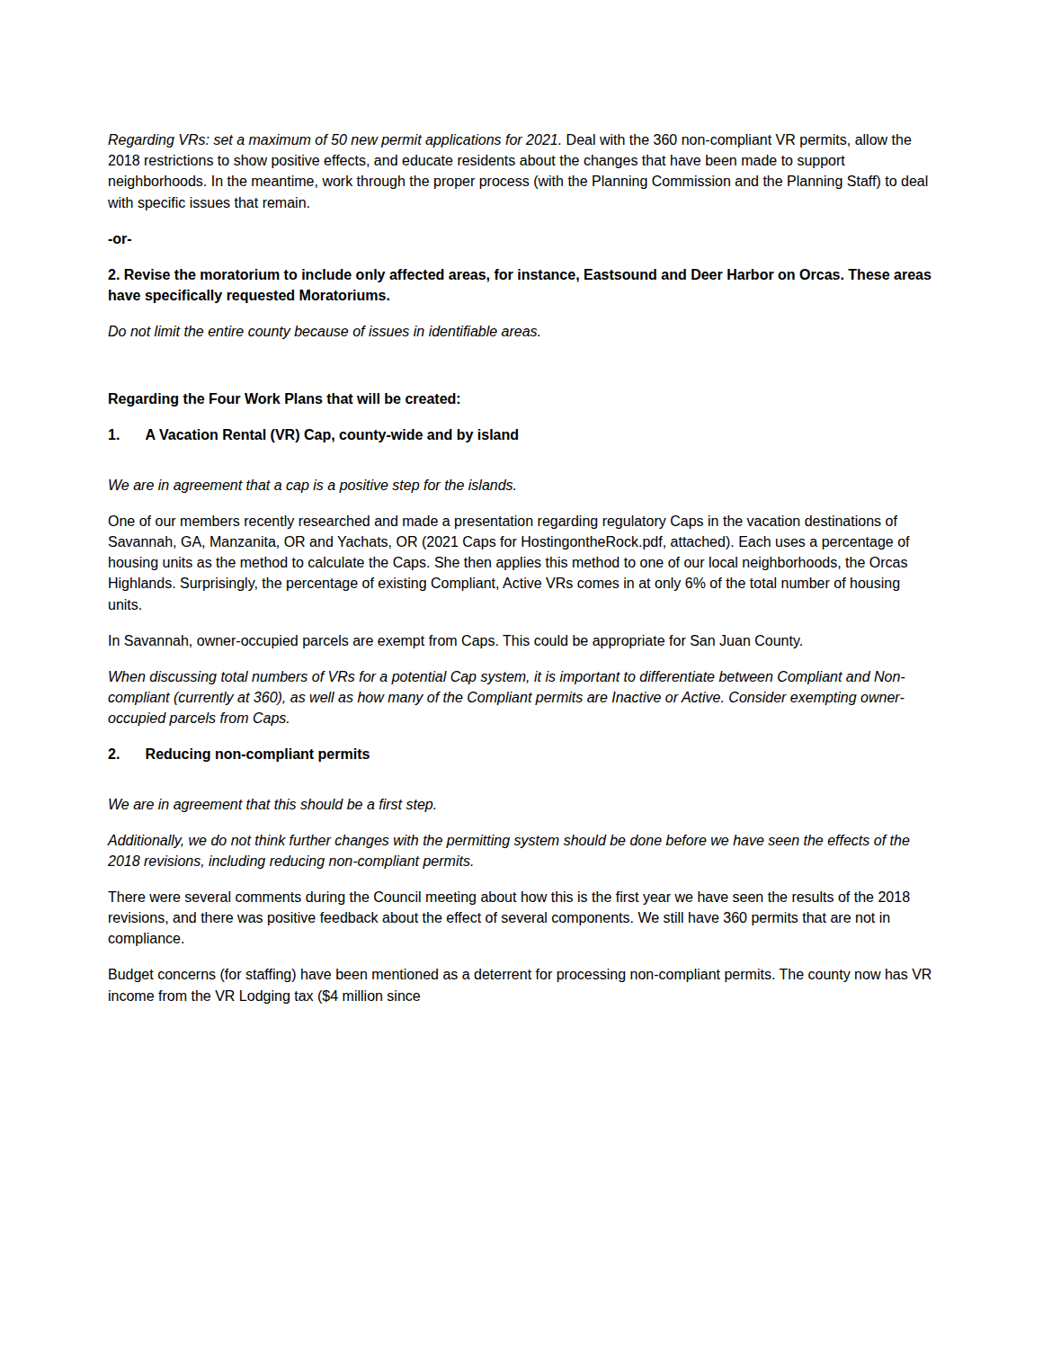Regarding VRs: set a maximum of 50 new permit applications for 2021. Deal with the 360 non-compliant VR permits, allow the 2018 restrictions to show positive effects, and educate residents about the changes that have been made to support neighborhoods. In the meantime, work through the proper process (with the Planning Commission and the Planning Staff) to deal with specific issues that remain.
-or-
2. Revise the moratorium to include only affected areas, for instance, Eastsound and Deer Harbor on Orcas. These areas have specifically requested Moratoriums.
Do not limit the entire county because of issues in identifiable areas.
Regarding the Four Work Plans that will be created:
1. A Vacation Rental (VR) Cap, county-wide and by island
We are in agreement that a cap is a positive step for the islands.
One of our members recently researched and made a presentation regarding regulatory Caps in the vacation destinations of Savannah, GA, Manzanita, OR and Yachats, OR (2021 Caps for HostingontheRock.pdf, attached). Each uses a percentage of housing units as the method to calculate the Caps. She then applies this method to one of our local neighborhoods, the Orcas Highlands. Surprisingly, the percentage of existing Compliant, Active VRs comes in at only 6% of the total number of housing units.
In Savannah, owner-occupied parcels are exempt from Caps. This could be appropriate for San Juan County.
When discussing total numbers of VRs for a potential Cap system, it is important to differentiate between Compliant and Non-compliant (currently at 360), as well as how many of the Compliant permits are Inactive or Active. Consider exempting owner-occupied parcels from Caps.
2. Reducing non-compliant permits
We are in agreement that this should be a first step.
Additionally, we do not think further changes with the permitting system should be done before we have seen the effects of the 2018 revisions, including reducing non-compliant permits.
There were several comments during the Council meeting about how this is the first year we have seen the results of the 2018 revisions, and there was positive feedback about the effect of several components. We still have 360 permits that are not in compliance.
Budget concerns (for staffing) have been mentioned as a deterrent for processing non-compliant permits. The county now has VR income from the VR Lodging tax ($4 million since